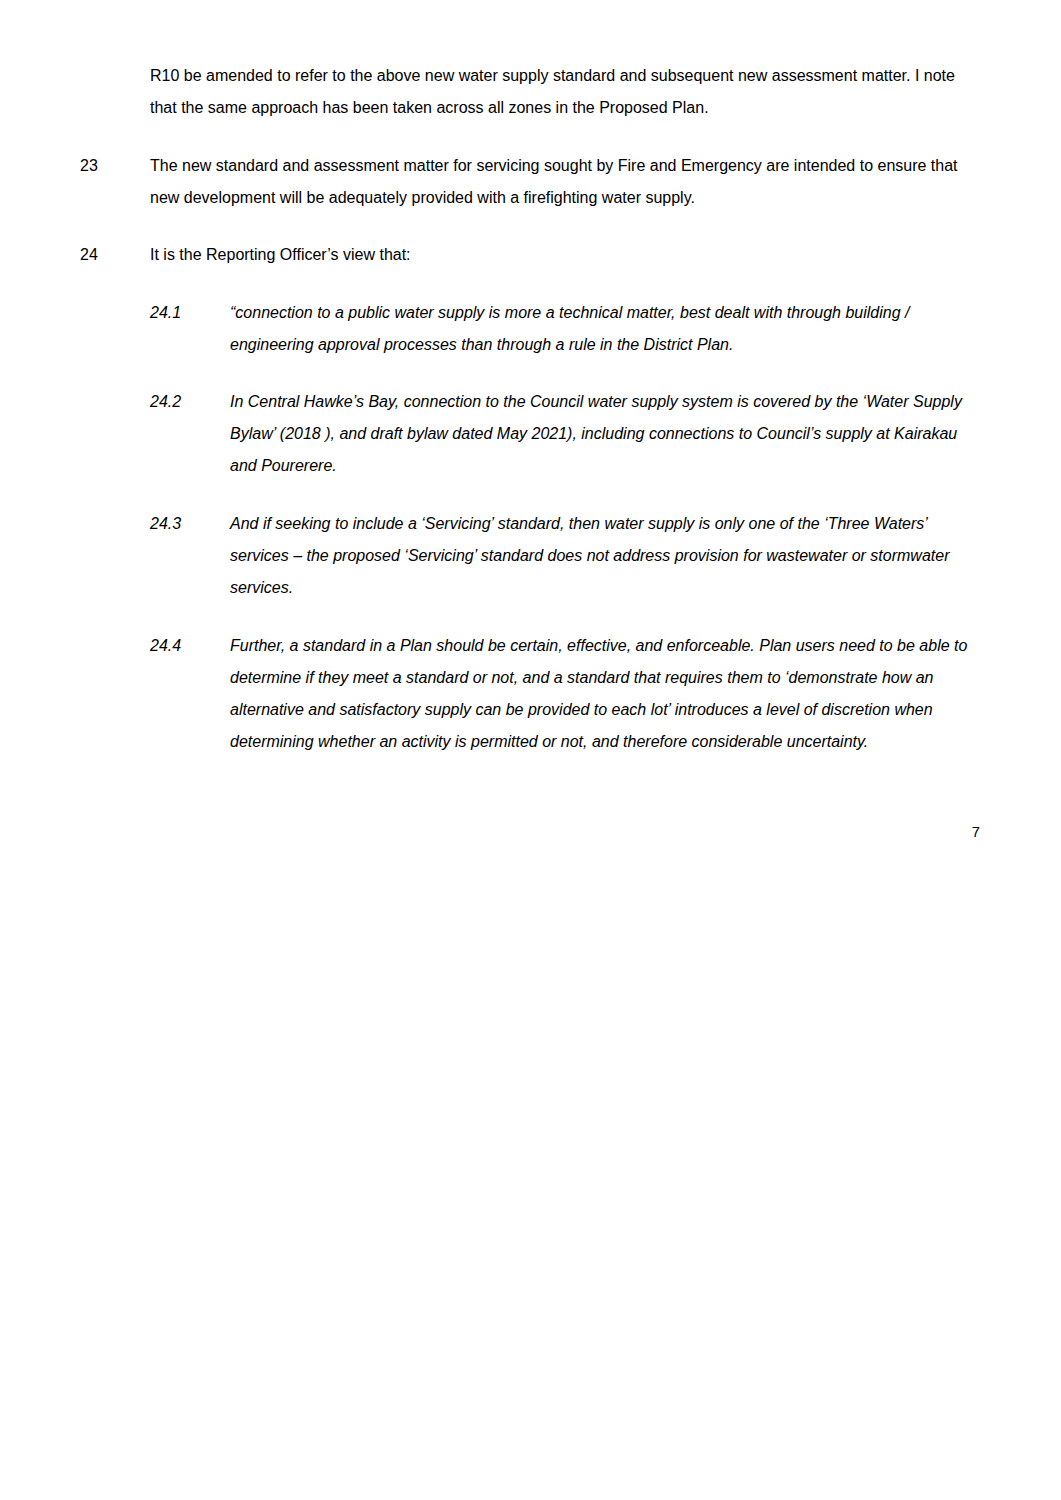R10 be amended to refer to the above new water supply standard and subsequent new assessment matter. I note that the same approach has been taken across all zones in the Proposed Plan.
23
The new standard and assessment matter for servicing sought by Fire and Emergency are intended to ensure that new development will be adequately provided with a firefighting water supply.
24
It is the Reporting Officer’s view that:
24.1
“connection to a public water supply is more a technical matter, best dealt with through building / engineering approval processes than through a rule in the District Plan.
24.2
In Central Hawke’s Bay, connection to the Council water supply system is covered by the ‘Water Supply Bylaw’ (2018 ), and draft bylaw dated May 2021), including connections to Council’s supply at Kairakau and Pourerere.
24.3
And if seeking to include a ‘Servicing’ standard, then water supply is only one of the ‘Three Waters’ services – the proposed ‘Servicing’ standard does not address provision for wastewater or stormwater services.
24.4
Further, a standard in a Plan should be certain, effective, and enforceable. Plan users need to be able to determine if they meet a standard or not, and a standard that requires them to ‘demonstrate how an alternative and satisfactory supply can be provided to each lot’ introduces a level of discretion when determining whether an activity is permitted or not, and therefore considerable uncertainty.
7